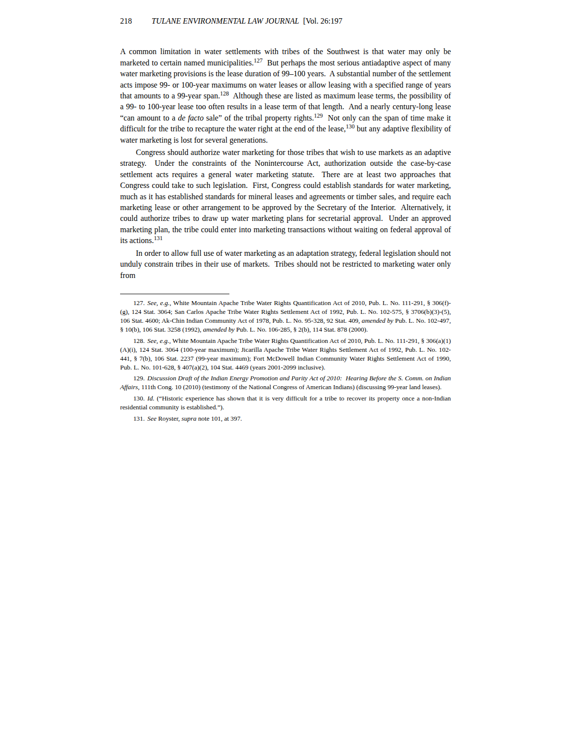218 TULANE ENVIRONMENTAL LAW JOURNAL [Vol. 26:197
A common limitation in water settlements with tribes of the Southwest is that water may only be marketed to certain named municipalities.127 But perhaps the most serious antiadaptive aspect of many water marketing provisions is the lease duration of 99–100 years. A substantial number of the settlement acts impose 99- or 100-year maximums on water leases or allow leasing with a specified range of years that amounts to a 99-year span.128 Although these are listed as maximum lease terms, the possibility of a 99- to 100-year lease too often results in a lease term of that length. And a nearly century-long lease “can amount to a de facto sale” of the tribal property rights.129 Not only can the span of time make it difficult for the tribe to recapture the water right at the end of the lease,130 but any adaptive flexibility of water marketing is lost for several generations.
Congress should authorize water marketing for those tribes that wish to use markets as an adaptive strategy. Under the constraints of the Nonintercourse Act, authorization outside the case-by-case settlement acts requires a general water marketing statute. There are at least two approaches that Congress could take to such legislation. First, Congress could establish standards for water marketing, much as it has established standards for mineral leases and agreements or timber sales, and require each marketing lease or other arrangement to be approved by the Secretary of the Interior. Alternatively, it could authorize tribes to draw up water marketing plans for secretarial approval. Under an approved marketing plan, the tribe could enter into marketing transactions without waiting on federal approval of its actions.131
In order to allow full use of water marketing as an adaptation strategy, federal legislation should not unduly constrain tribes in their use of markets. Tribes should not be restricted to marketing water only from
127. See, e.g., White Mountain Apache Tribe Water Rights Quantification Act of 2010, Pub. L. No. 111-291, § 306(f)-(g), 124 Stat. 3064; San Carlos Apache Tribe Water Rights Settlement Act of 1992, Pub. L. No. 102-575, § 3706(b)(3)-(5), 106 Stat. 4600; Ak-Chin Indian Community Act of 1978, Pub. L. No. 95-328, 92 Stat. 409, amended by Pub. L. No. 102-497, § 10(b), 106 Stat. 3258 (1992), amended by Pub. L. No. 106-285, § 2(b), 114 Stat. 878 (2000).
128. See, e.g., White Mountain Apache Tribe Water Rights Quantification Act of 2010, Pub. L. No. 111-291, § 306(a)(1)(A)(i), 124 Stat. 3064 (100-year maximum); Jicarilla Apache Tribe Water Rights Settlement Act of 1992, Pub. L. No. 102-441, § 7(b), 106 Stat. 2237 (99-year maximum); Fort McDowell Indian Community Water Rights Settlement Act of 1990, Pub. L. No. 101-628, § 407(a)(2), 104 Stat. 4469 (years 2001-2099 inclusive).
129. Discussion Draft of the Indian Energy Promotion and Parity Act of 2010: Hearing Before the S. Comm. on Indian Affairs, 111th Cong. 10 (2010) (testimony of the National Congress of American Indians) (discussing 99-year land leases).
130. Id. (“Historic experience has shown that it is very difficult for a tribe to recover its property once a non-Indian residential community is established.”).
131. See Royster, supra note 101, at 397.